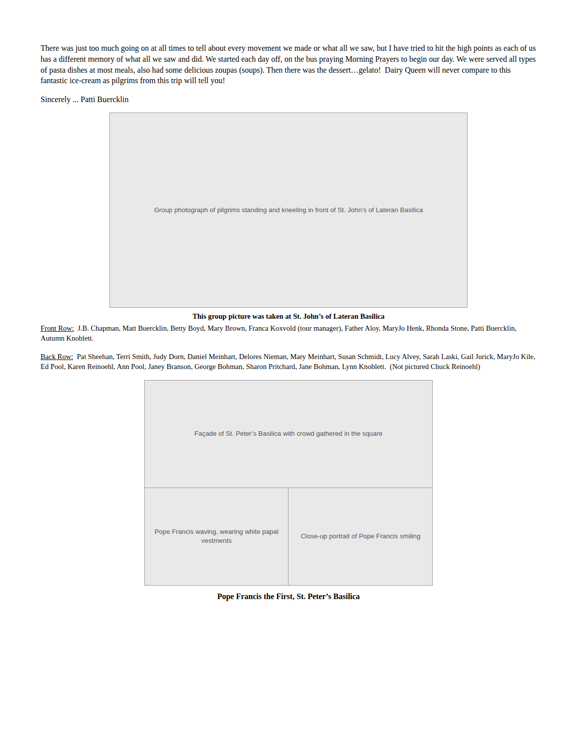There was just too much going on at all times to tell about every movement we made or what all we saw, but I have tried to hit the high points as each of us has a different memory of what all we saw and did. We started each day off, on the bus praying Morning Prayers to begin our day. We were served all types of pasta dishes at most meals, also had some delicious zoupas (soups). Then there was the dessert…gelato! Dairy Queen will never compare to this fantastic ice-cream as pilgrims from this trip will tell you!
Sincerely ... Patti Buercklin
Group photograph of pilgrims standing and kneeling in front of St. John’s of Lateran Basilica
This group picture was taken at St. John’s of Lateran Basilica
Front Row: J.B. Chapman, Matt Buercklin, Betty Boyd, Mary Brown, Franca Koxvold (tour manager), Father Aloy, MaryJo Henk, Rhonda Stone, Patti Buercklin, Autumn Knoblett.
Back Row: Pat Sheehan, Terri Smith, Judy Dorn, Daniel Meinhart, Delores Nieman, Mary Meinhart, Susan Schmidt, Lucy Alvey, Sarah Laski, Gail Jurick, MaryJo Kile, Ed Pool, Karen Reinoehl, Ann Pool, Janey Branson, George Bohman, Sharon Pritchard, Jane Bohman, Lynn Knoblett. (Not pictured Chuck Reinoehl)
Façade of St. Peter’s Basilica with crowd gathered in the square
Pope Francis waving, wearing white papal vestments
Close-up portrait of Pope Francis smiling
Pope Francis the First, St. Peter’s Basilica